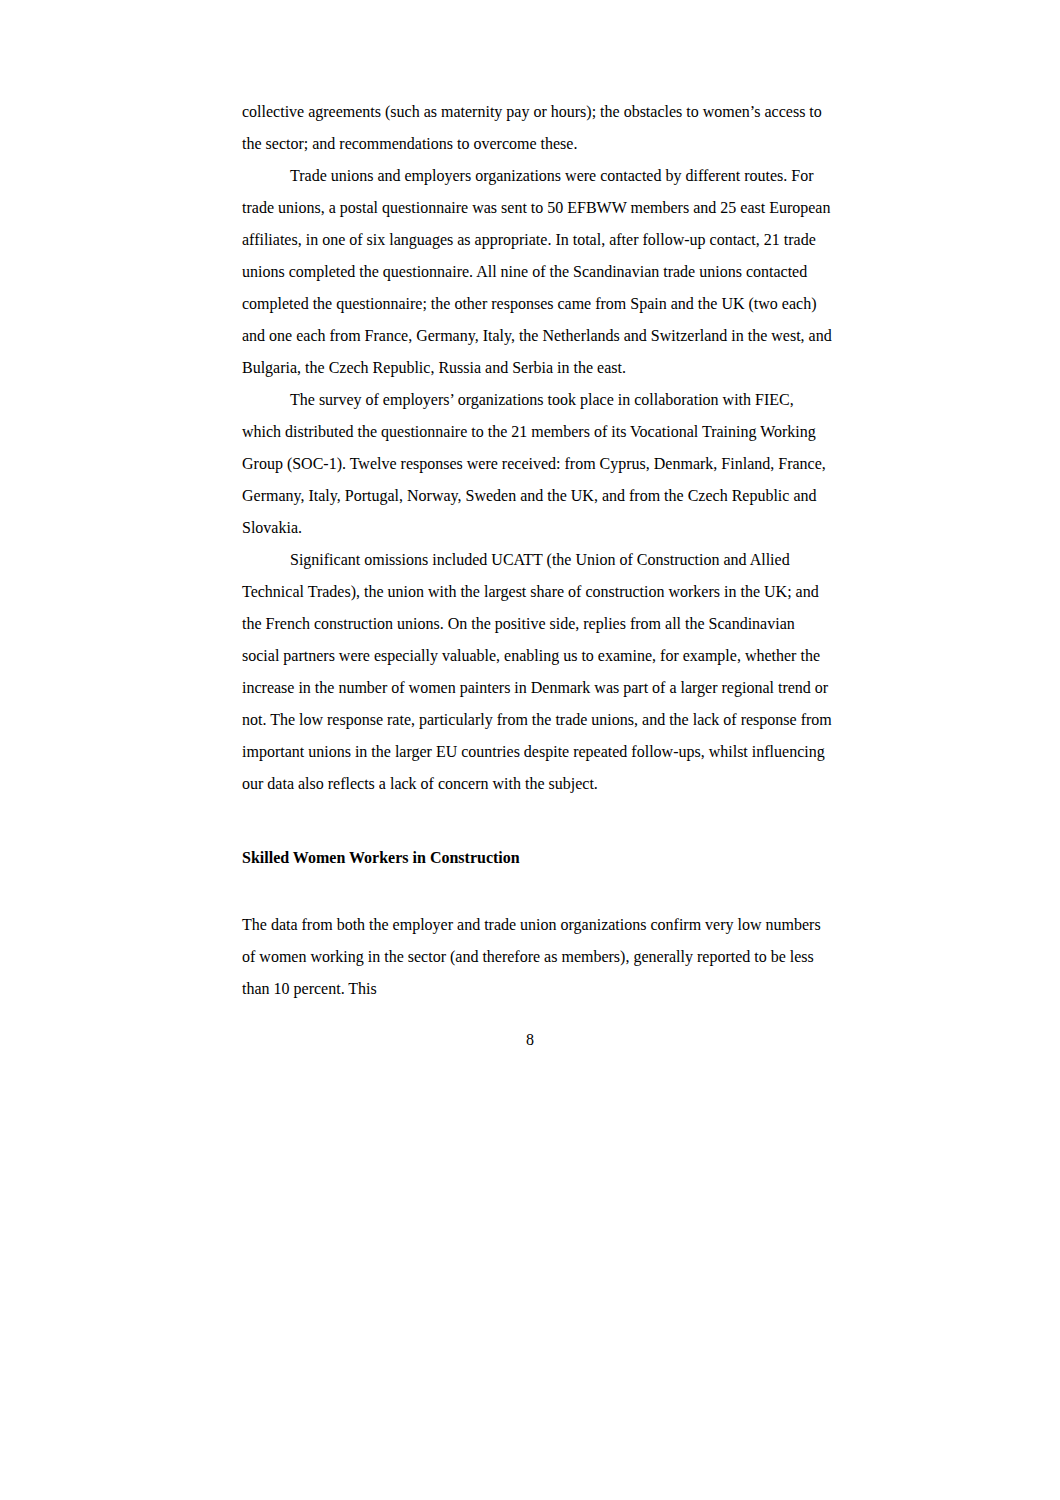collective agreements (such as maternity pay or hours); the obstacles to women’s access to the sector; and recommendations to overcome these.
Trade unions and employers organizations were contacted by different routes. For trade unions, a postal questionnaire was sent to 50 EFBWW members and 25 east European affiliates, in one of six languages as appropriate. In total, after follow-up contact, 21 trade unions completed the questionnaire. All nine of the Scandinavian trade unions contacted completed the questionnaire; the other responses came from Spain and the UK (two each) and one each from France, Germany, Italy, the Netherlands and Switzerland in the west, and Bulgaria, the Czech Republic, Russia and Serbia in the east.
The survey of employers’ organizations took place in collaboration with FIEC, which distributed the questionnaire to the 21 members of its Vocational Training Working Group (SOC-1). Twelve responses were received: from Cyprus, Denmark, Finland, France, Germany, Italy, Portugal, Norway, Sweden and the UK, and from the Czech Republic and Slovakia.
Significant omissions included UCATT (the Union of Construction and Allied Technical Trades), the union with the largest share of construction workers in the UK; and the French construction unions. On the positive side, replies from all the Scandinavian social partners were especially valuable, enabling us to examine, for example, whether the increase in the number of women painters in Denmark was part of a larger regional trend or not. The low response rate, particularly from the trade unions, and the lack of response from important unions in the larger EU countries despite repeated follow-ups, whilst influencing our data also reflects a lack of concern with the subject.
Skilled Women Workers in Construction
The data from both the employer and trade union organizations confirm very low numbers of women working in the sector (and therefore as members), generally reported to be less than 10 percent. This
8